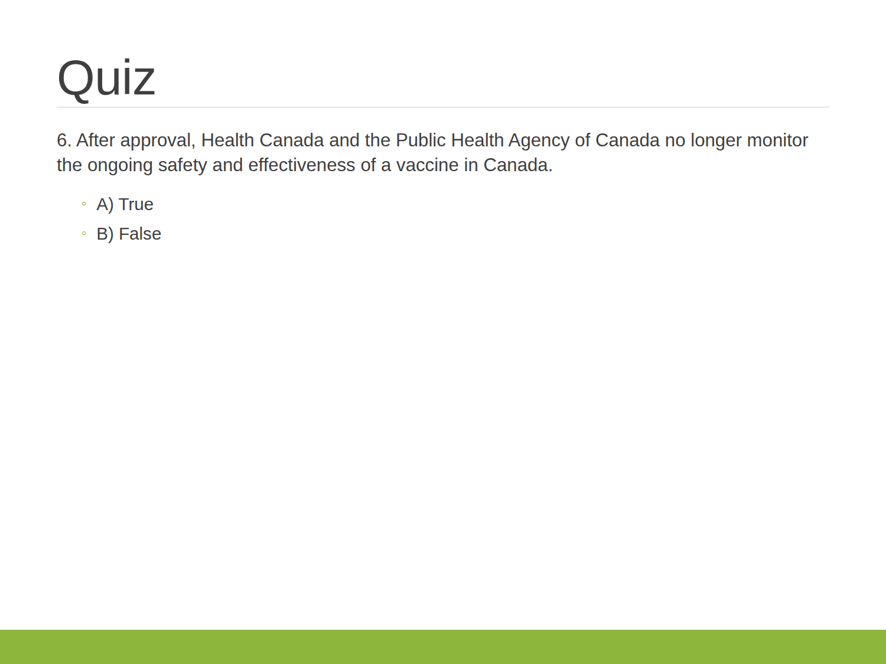Quiz
6. After approval, Health Canada and the Public Health Agency of Canada no longer monitor the ongoing safety and effectiveness of a vaccine in Canada.
A) True
B) False